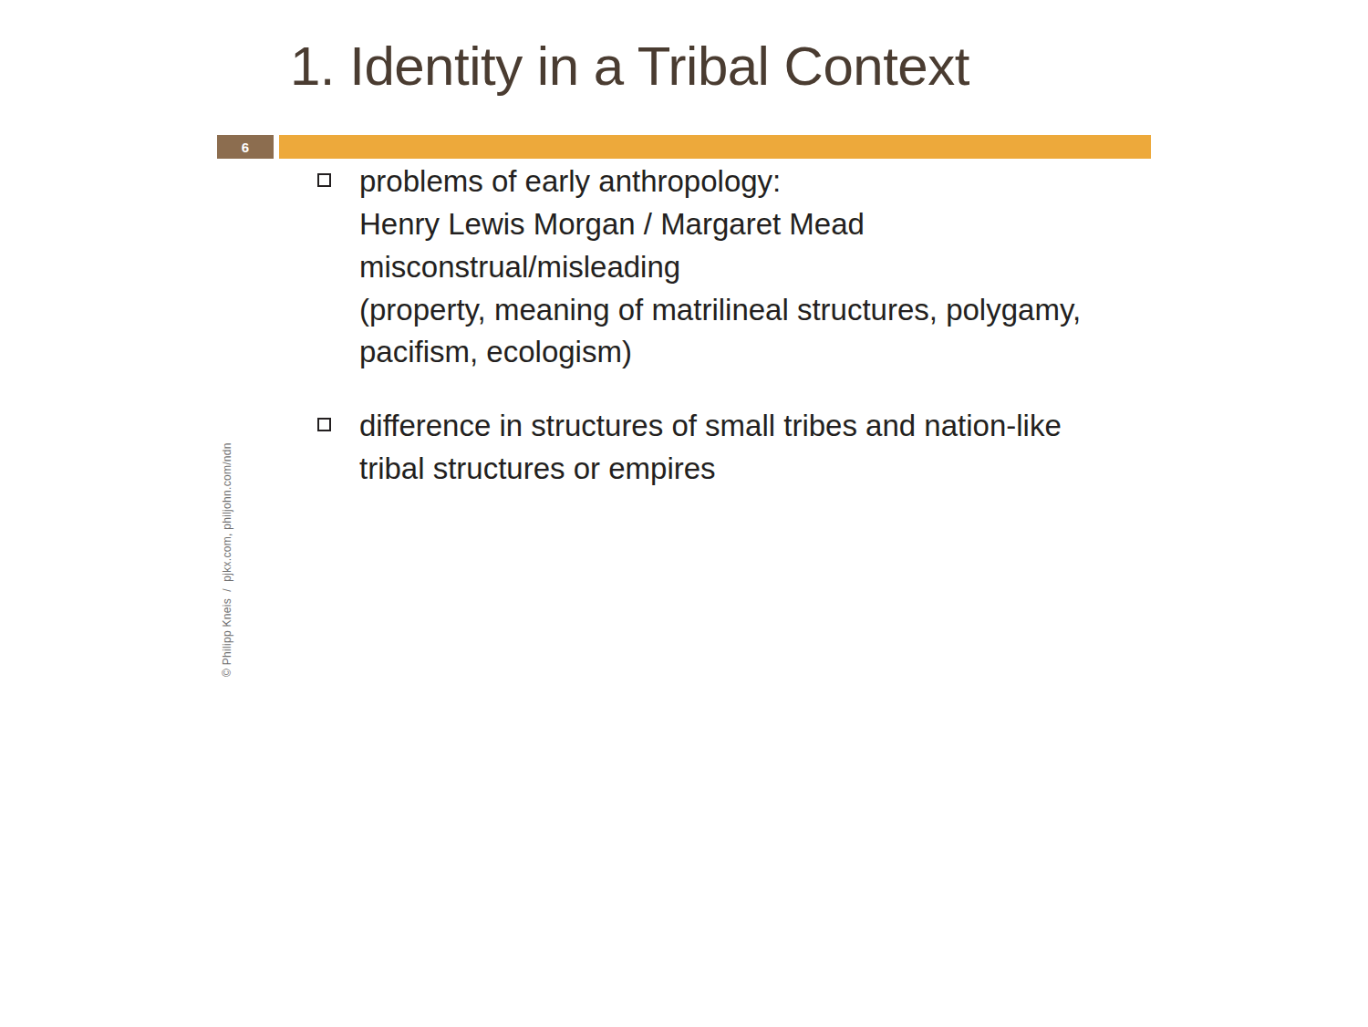1. Identity in a Tribal Context
6
problems of early anthropology:
Henry Lewis Morgan / Margaret Mead
misconstrual/misleading
(property, meaning of matrilineal structures, polygamy, pacifism, ecologism)
difference in structures of small tribes and nation-like tribal structures or empires
© Philipp Kneis / pjkx.com, philjohn.com/ndn